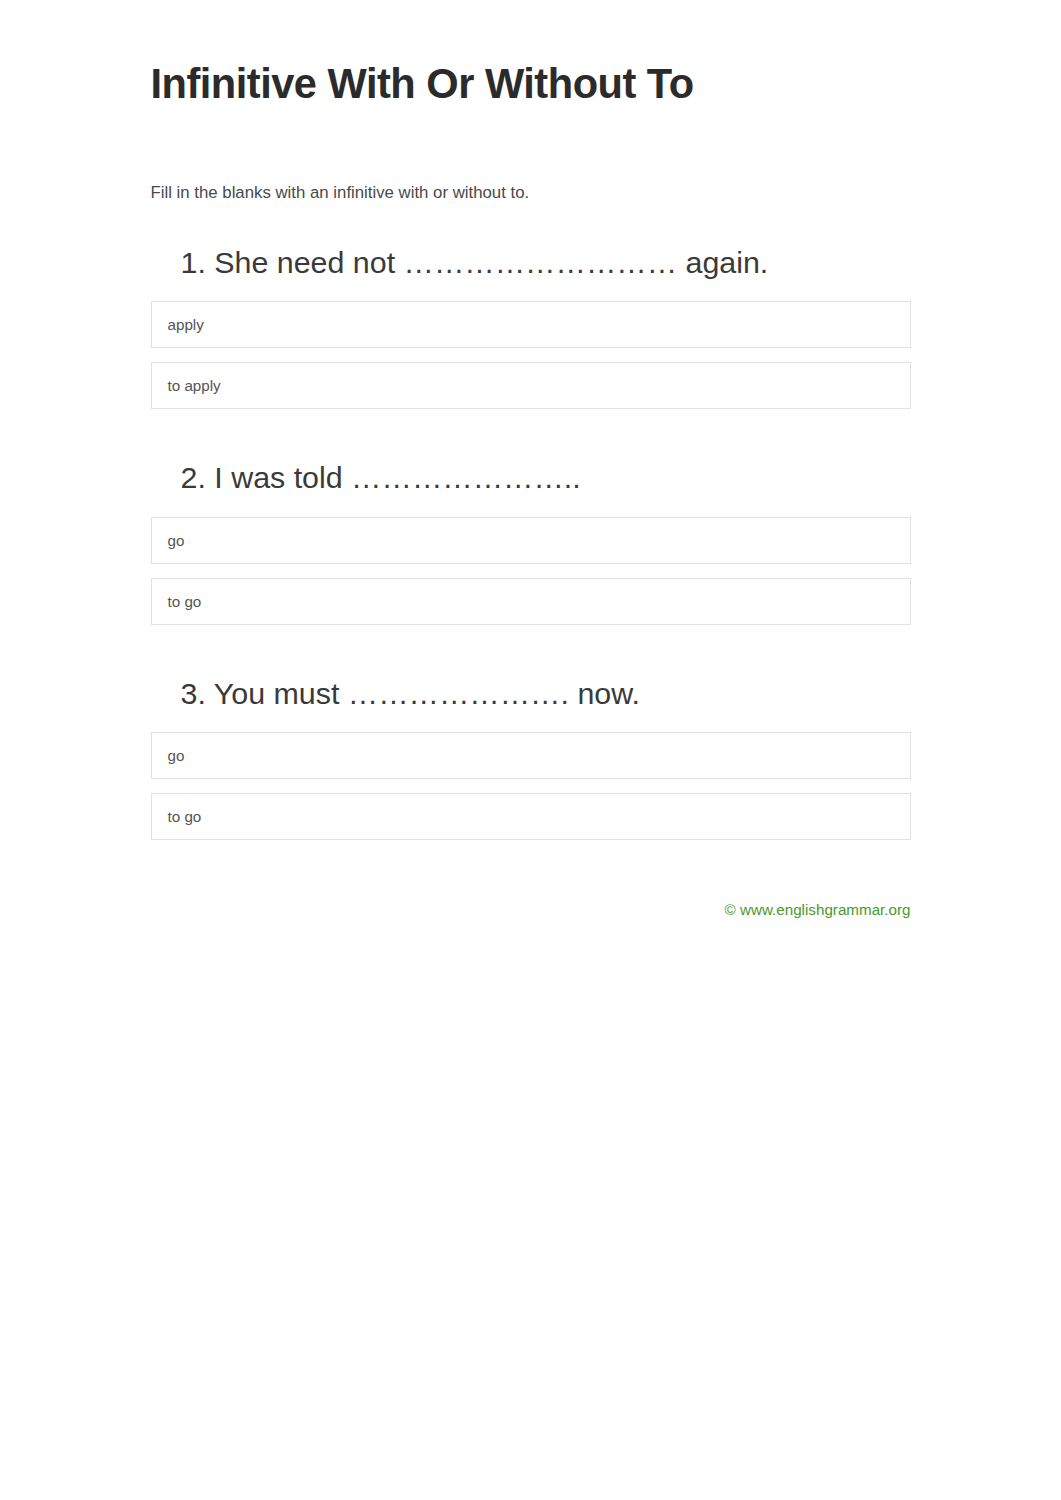Infinitive With Or Without To
Fill in the blanks with an infinitive with or without to.
She need not ……………………… again.
apply
to apply
I was told …………………..
go
to go
You must …………………. now.
go
to go
© www.englishgrammar.org